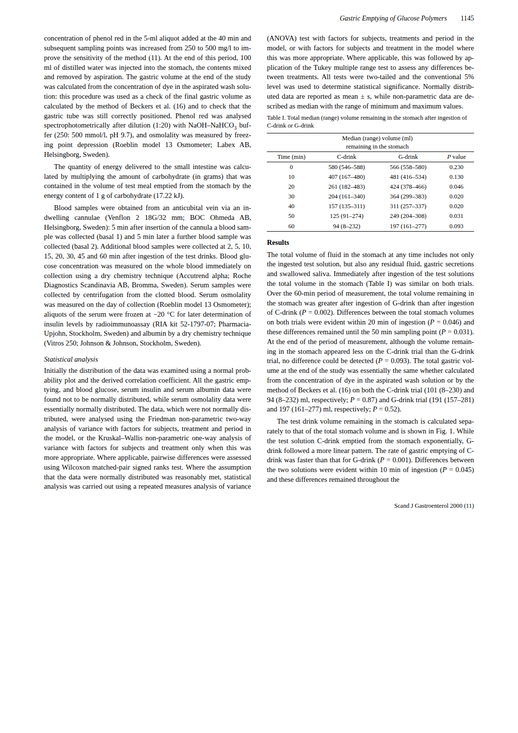Gastric Emptying of Glucose Polymers1145
concentration of phenol red in the 5-ml aliquot added at the 40 min and subsequent sampling points was increased from 250 to 500 mg/l to improve the sensitivity of the method (11). At the end of this period, 100 ml of distilled water was injected into the stomach, the contents mixed and removed by aspiration. The gastric volume at the end of the study was calculated from the concentration of dye in the aspirated wash solution: this procedure was used as a check of the final gastric volume as calculated by the method of Beckers et al. (16) and to check that the gastric tube was still correctly positioned. Phenol red was analysed spectrophotometrically after dilution (1:20) with NaOH–NaHCO3 buffer (250: 500 mmol/l, pH 9.7), and osmolality was measured by freezing point depression (Roeblin model 13 Osmometer; Labex AB, Helsingborg, Sweden).
The quantity of energy delivered to the small intestine was calculated by multiplying the amount of carbohydrate (in grams) that was contained in the volume of test meal emptied from the stomach by the energy content of 1 g of carbohydrate (17.22 kJ).
Blood samples were obtained from an anticubital vein via an indwelling cannulae (Venflon 2 18G/32 mm; BOC Ohmeda AB, Helsingborg, Sweden): 5 min after insertion of the cannula a blood sample was collected (basal 1) and 5 min later a further blood sample was collected (basal 2). Additional blood samples were collected at 2, 5, 10, 15, 20, 30, 45 and 60 min after ingestion of the test drinks. Blood glucose concentration was measured on the whole blood immediately on collection using a dry chemistry technique (Accutrend alpha; Roche Diagnostics Scandinavia AB, Bromma, Sweden). Serum samples were collected by centrifugation from the clotted blood. Serum osmolality was measured on the day of collection (Roeblin model 13 Osmometer); aliquots of the serum were frozen at −20 °C for later determination of insulin levels by radioimmunoassay (RIA kit 52-1797-07; Pharmacia-Upjohn, Stockholm, Sweden) and albumin by a dry chemistry technique (Vitros 250; Johnson & Johnson, Stockholm, Sweden).
Statistical analysis
Initially the distribution of the data was examined using a normal probability plot and the derived correlation coefficient. All the gastric emptying, and blood glucose, serum insulin and serum albumin data were found not to be normally distributed, while serum osmolality data were essentially normally distributed. The data, which were not normally distributed, were analysed using the Friedman non-parametric two-way analysis of variance with factors for subjects, treatment and period in the model, or the Kruskal–Wallis non-parametric one-way analysis of variance with factors for subjects and treatment only when this was more appropriate. Where applicable, pairwise differences were assessed using Wilcoxon matched-pair signed ranks test. Where the assumption that the data were normally distributed was reasonably met, statistical analysis was carried out using a repeated measures analysis of variance (ANOVA) test with factors for subjects, treatments and period in the model, or with factors for subjects and treatment in the model where this was more appropriate. Where applicable, this was followed by application of the Tukey multiple range test to assess any differences between treatments. All tests were two-tailed and the conventional 5% level was used to determine statistical significance. Normally distributed data are reported as mean ± s, while non-parametric data are described as median with the range of minimum and maximum values.
Table I. Total median (range) volume remaining in the stomach after ingestion of C-drink or G-drink
| | Median (range) volume (ml) remaining in the stomach | |
| --- | --- | --- |
| Time (min) | C-drink | G-drink | P value |
| 0 | 580 (546–588) | 566 (558–580) | 0.230 |
| 10 | 407 (167–480) | 481 (416–534) | 0.130 |
| 20 | 261 (182–483) | 424 (378–466) | 0.046 |
| 30 | 204 (161–340) | 364 (299–383) | 0.020 |
| 40 | 157 (135–311) | 311 (257–337) | 0.020 |
| 50 | 125 (91–274) | 249 (204–308) | 0.031 |
| 60 | 94 (8–232) | 197 (161–277) | 0.093 |
Results
The total volume of fluid in the stomach at any time includes not only the ingested test solution, but also any residual fluid, gastric secretions and swallowed saliva. Immediately after ingestion of the test solutions the total volume in the stomach (Table I) was similar on both trials. Over the 60-min period of measurement, the total volume remaining in the stomach was greater after ingestion of G-drink than after ingestion of C-drink (P = 0.002). Differences between the total stomach volumes on both trials were evident within 20 min of ingestion (P = 0.046) and these differences remained until the 50 min sampling point (P = 0.031). At the end of the period of measurement, although the volume remaining in the stomach appeared less on the C-drink trial than the G-drink trial, no difference could be detected (P = 0.093). The total gastric volume at the end of the study was essentially the same whether calculated from the concentration of dye in the aspirated wash solution or by the method of Beckers et al. (16) on both the C-drink trial (101 (8–230) and 94 (8–232) ml, respectively; P = 0.87) and G-drink trial (191 (157–281) and 197 (161–277) ml, respectively; P = 0.52).
The test drink volume remaining in the stomach is calculated separately to that of the total stomach volume and is shown in Fig. 1. While the test solution C-drink emptied from the stomach exponentially, G-drink followed a more linear pattern. The rate of gastric emptying of C-drink was faster than that for G-drink (P = 0.001). Differences between the two solutions were evident within 10 min of ingestion (P = 0.045) and these differences remained throughout the
Scand J Gastroenterol 2000 (11)